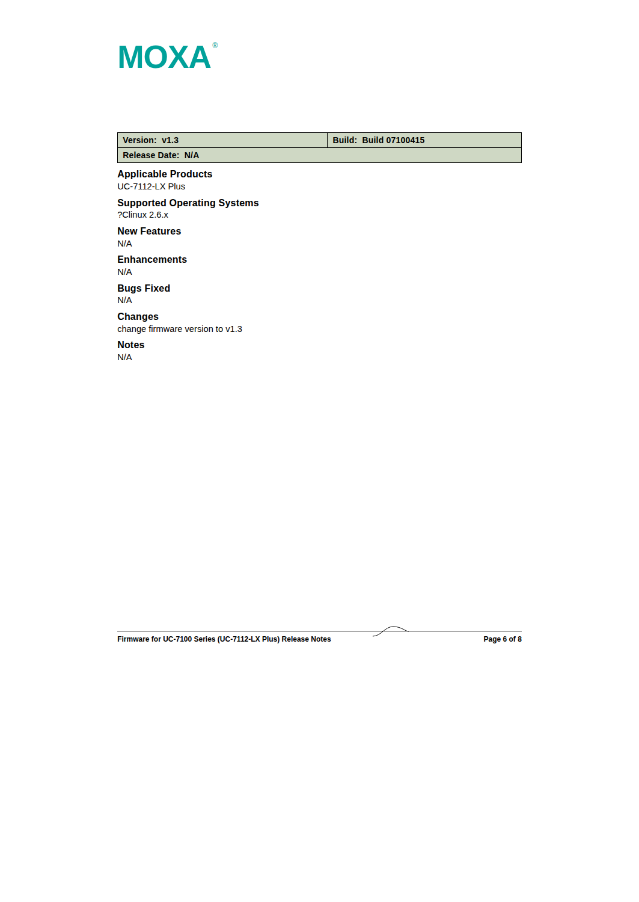MOXA®
| Version: v1.3 | Build: Build 07100415 |
| Release Date: N/A |
Applicable Products
UC-7112-LX Plus
Supported Operating Systems
?Clinux 2.6.x
New Features
N/A
Enhancements
N/A
Bugs Fixed
N/A
Changes
change firmware version to v1.3
Notes
N/A
Firmware for UC-7100 Series (UC-7112-LX Plus) Release Notes Page 6 of 8